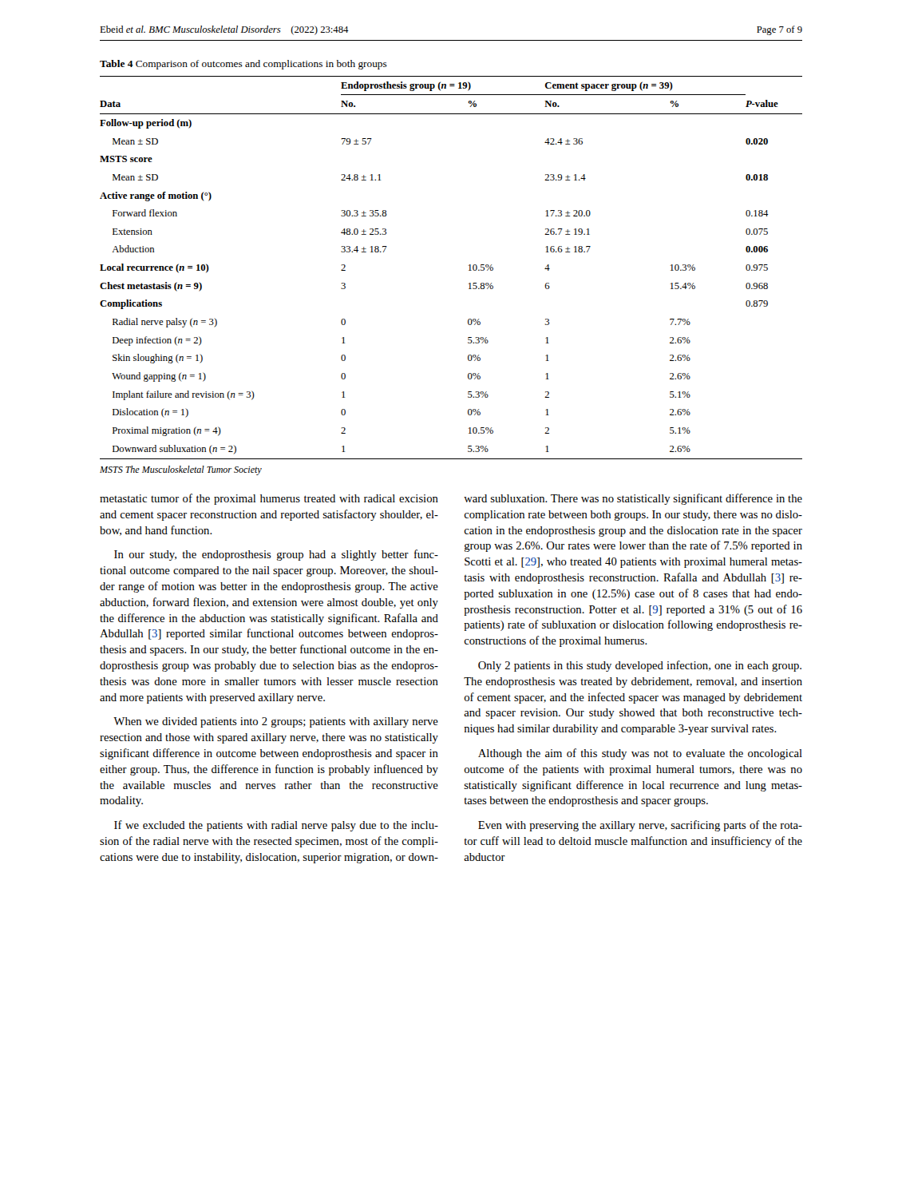Ebeid et al. BMC Musculoskeletal Disorders (2022) 23:484
Page 7 of 9
Table 4 Comparison of outcomes and complications in both groups
| Data | Endoprosthesis group ( n = 19) | Cement spacer group ( n = 39) | P -value |
| --- | --- | --- | --- |
| No. | % | No. | % |
| Follow-up period (m) | | | | | |
| Mean ± SD | 79 ± 57 | | 42.4 ± 36 | | 0.020 |
| MSTS score | | | | | |
| Mean ± SD | 24.8 ± 1.1 | | 23.9 ± 1.4 | | 0.018 |
| Active range of motion (°) | | | | | |
| Forward flexion | 30.3 ± 35.8 | | 17.3 ± 20.0 | | 0.184 |
| Extension | 48.0 ± 25.3 | | 26.7 ± 19.1 | | 0.075 |
| Abduction | 33.4 ± 18.7 | | 16.6 ± 18.7 | | 0.006 |
| Local recurrence ( n = 10) | 2 | 10.5% | 4 | 10.3% | 0.975 |
| Chest metastasis ( n = 9) | 3 | 15.8% | 6 | 15.4% | 0.968 |
| Complications | | | | | 0.879 |
| Radial nerve palsy ( n = 3) | 0 | 0% | 3 | 7.7% | |
| Deep infection ( n = 2) | 1 | 5.3% | 1 | 2.6% | |
| Skin sloughing ( n = 1) | 0 | 0% | 1 | 2.6% | |
| Wound gapping ( n = 1) | 0 | 0% | 1 | 2.6% | |
| Implant failure and revision ( n = 3) | 1 | 5.3% | 2 | 5.1% | |
| Dislocation ( n = 1) | 0 | 0% | 1 | 2.6% | |
| Proximal migration ( n = 4) | 2 | 10.5% | 2 | 5.1% | |
| Downward subluxation ( n = 2) | 1 | 5.3% | 1 | 2.6% | |
MSTS The Musculoskeletal Tumor Society
metastatic tumor of the proximal humerus treated with radical excision and cement spacer reconstruction and reported satisfactory shoulder, elbow, and hand function.
In our study, the endoprosthesis group had a slightly better functional outcome compared to the nail spacer group. Moreover, the shoulder range of motion was better in the endoprosthesis group. The active abduction, forward flexion, and extension were almost double, yet only the difference in the abduction was statistically significant. Rafalla and Abdullah [3] reported similar functional outcomes between endoprosthesis and spacers. In our study, the better functional outcome in the endoprosthesis group was probably due to selection bias as the endoprosthesis was done more in smaller tumors with lesser muscle resection and more patients with preserved axillary nerve.
When we divided patients into 2 groups; patients with axillary nerve resection and those with spared axillary nerve, there was no statistically significant difference in outcome between endoprosthesis and spacer in either group. Thus, the difference in function is probably influenced by the available muscles and nerves rather than the reconstructive modality.
If we excluded the patients with radial nerve palsy due to the inclusion of the radial nerve with the resected specimen, most of the complications were due to instability, dislocation, superior migration, or downward subluxation. There was no statistically significant difference in the complication rate between both groups. In our study, there was no dislocation in the endoprosthesis group and the dislocation rate in the spacer group was 2.6%. Our rates were lower than the rate of 7.5% reported in Scotti et al. [29], who treated 40 patients with proximal humeral metastasis with endoprosthesis reconstruction. Rafalla and Abdullah [3] reported subluxation in one (12.5%) case out of 8 cases that had endoprosthesis reconstruction. Potter et al. [9] reported a 31% (5 out of 16 patients) rate of subluxation or dislocation following endoprosthesis reconstructions of the proximal humerus.
Only 2 patients in this study developed infection, one in each group. The endoprosthesis was treated by debridement, removal, and insertion of cement spacer, and the infected spacer was managed by debridement and spacer revision. Our study showed that both reconstructive techniques had similar durability and comparable 3-year survival rates.
Although the aim of this study was not to evaluate the oncological outcome of the patients with proximal humeral tumors, there was no statistically significant difference in local recurrence and lung metastases between the endoprosthesis and spacer groups.
Even with preserving the axillary nerve, sacrificing parts of the rotator cuff will lead to deltoid muscle malfunction and insufficiency of the abductor